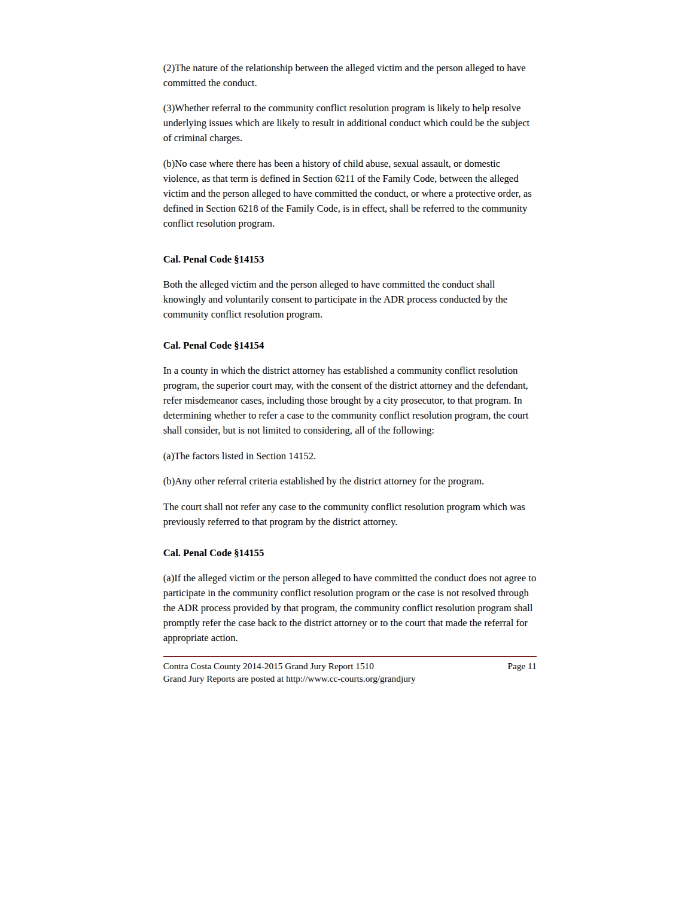(2)The nature of the relationship between the alleged victim and the person alleged to have committed the conduct.
(3)Whether referral to the community conflict resolution program is likely to help resolve underlying issues which are likely to result in additional conduct which could be the subject of criminal charges.
(b)No case where there has been a history of child abuse, sexual assault, or domestic violence, as that term is defined in Section 6211 of the Family Code, between the alleged victim and the person alleged to have committed the conduct, or where a protective order, as defined in Section 6218 of the Family Code, is in effect, shall be referred to the community conflict resolution program.
Cal. Penal Code §14153
Both the alleged victim and the person alleged to have committed the conduct shall knowingly and voluntarily consent to participate in the ADR process conducted by the community conflict resolution program.
Cal. Penal Code §14154
In a county in which the district attorney has established a community conflict resolution program, the superior court may, with the consent of the district attorney and the defendant, refer misdemeanor cases, including those brought by a city prosecutor, to that program. In determining whether to refer a case to the community conflict resolution program, the court shall consider, but is not limited to considering, all of the following:
(a)The factors listed in Section 14152.
(b)Any other referral criteria established by the district attorney for the program.
The court shall not refer any case to the community conflict resolution program which was previously referred to that program by the district attorney.
Cal. Penal Code §14155
(a)If the alleged victim or the person alleged to have committed the conduct does not agree to participate in the community conflict resolution program or the case is not resolved through the ADR process provided by that program, the community conflict resolution program shall promptly refer the case back to the district attorney or to the court that made the referral for appropriate action.
Contra Costa County 2014-2015 Grand Jury Report 1510
Grand Jury Reports are posted at http://www.cc-courts.org/grandjury
Page 11